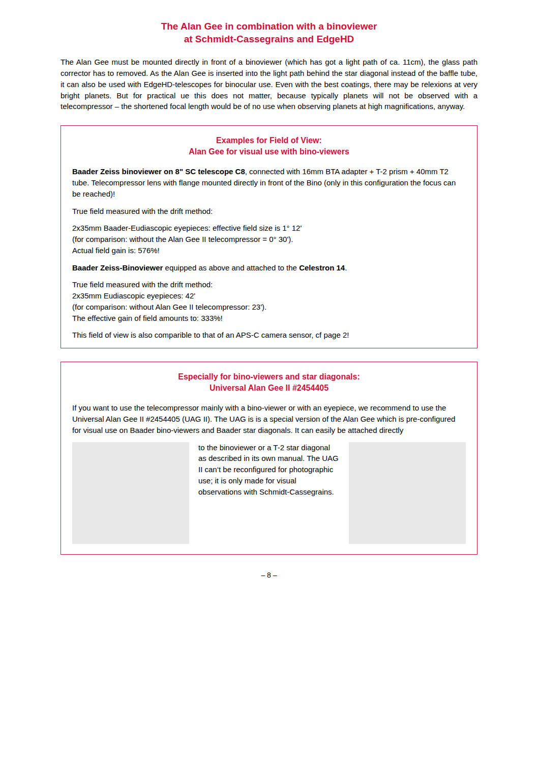The Alan Gee in combination with a binoviewer
at Schmidt-Cassegrains and EdgeHD
The Alan Gee must be mounted directly in front of a binoviewer (which has got a light path of ca. 11cm), the glass path corrector has to removed. As the Alan Gee is inserted into the light path behind the star diagonal instead of the baffle tube, it can also be used with EdgeHD-telescopes for binocular use. Even with the best coatings, there may be relexions at very bright planets. But for practical ue this does not matter, because typically planets will not be observed with a telecompressor – the shortened focal length would be of no use when observing planets at high magnifications, anyway.
Examples for Field of View:
Alan Gee for visual use with bino-viewers
Baader Zeiss binoviewer on 8" SC telescope C8, connected with 16mm BTA adapter + T-2 prism + 40mm T2 tube. Telecompressor lens with flange mounted directly in front of the Bino (only in this configuration the focus can be reached)!
True field measured with the drift method:
2x35mm Baader-Eudiascopic eyepieces: effective field size is 1° 12'
(for comparison: without the Alan Gee II telecompressor = 0° 30').
Actual field gain is: 576%!
Baader Zeiss-Binoviewer equipped as above and attached to the Celestron 14.
True field measured with the drift method:
2x35mm Eudiascopic eyepieces: 42'
(for comparison: without Alan Gee II telecompressor: 23').
The effective gain of field amounts to: 333%!
This field of view is also comparible to that of an APS-C camera sensor, cf page 2!
Especially for bino-viewers and star diagonals:
Universal Alan Gee II #2454405
If you want to use the telecompressor mainly with a bino-viewer or with an eyepiece, we recommend to use the Universal Alan Gee II #2454405 (UAG II). The UAG is is a special version of the Alan Gee which is pre-configured for visual use on Baader bino-viewers and Baader star diagonals. It can easily be attached directly
to the binoviewer or a T-2 star diagonal as described in its own manual. The UAG II can‘t be reconfigured for photographic use; it is only made for visual observations with Schmidt-Cassegrains.
– 8 –